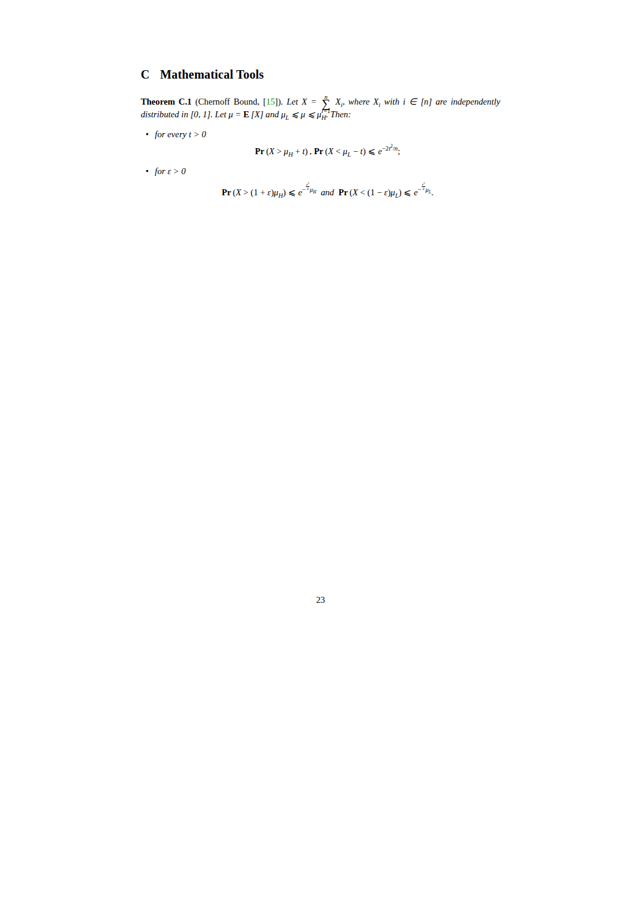CMathematical Tools
Theorem C.1 (Chernoff Bound, [15]). Let X = ∑ni=1 Xi, where Xi with i ∈ [n] are independently distributed in [0, 1]. Let μ = E [X] and μL μ μH. Then:
for every t > 0
Pr (X > μH + t) , Pr (X < μL − t) e−2t2/n;
for ε > 0
Pr (X > (1 + ε)μH) e−ε22 μH and Pr (X < (1 − ε)μL) e−ε22 μL.
23